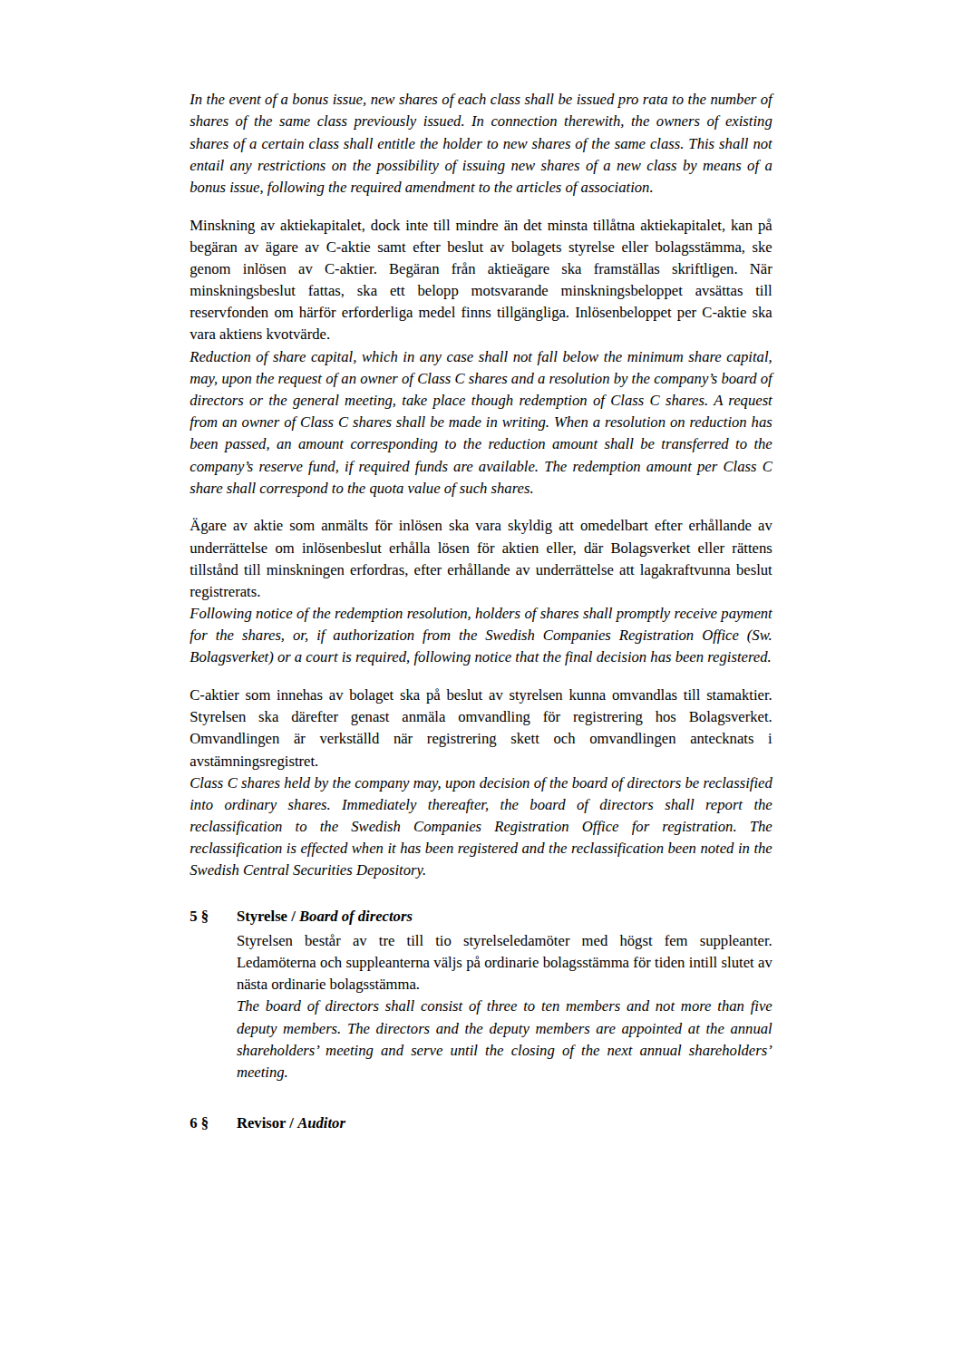In the event of a bonus issue, new shares of each class shall be issued pro rata to the number of shares of the same class previously issued. In connection therewith, the owners of existing shares of a certain class shall entitle the holder to new shares of the same class. This shall not entail any restrictions on the possibility of issuing new shares of a new class by means of a bonus issue, following the required amendment to the articles of association.
Minskning av aktiekapitalet, dock inte till mindre än det minsta tillåtna aktiekapitalet, kan på begäran av ägare av C-aktie samt efter beslut av bolagets styrelse eller bolagsstämma, ske genom inlösen av C-aktier. Begäran från aktieägare ska framställas skriftligen. När minskningsbeslut fattas, ska ett belopp motsvarande minskningsbeloppet avsättas till reservfonden om härför erforderliga medel finns tillgängliga. Inlösenbeloppet per C-aktie ska vara aktiens kvotvärde.
Reduction of share capital, which in any case shall not fall below the minimum share capital, may, upon the request of an owner of Class C shares and a resolution by the company’s board of directors or the general meeting, take place though redemption of Class C shares. A request from an owner of Class C shares shall be made in writing. When a resolution on reduction has been passed, an amount corresponding to the reduction amount shall be transferred to the company’s reserve fund, if required funds are available. The redemption amount per Class C share shall correspond to the quota value of such shares.
Ägare av aktie som anmälts för inlösen ska vara skyldig att omedelbart efter erhållande av underrättelse om inlösenbeslut erhålla lösen för aktien eller, där Bolagsverket eller rättens tillstånd till minskningen erfordras, efter erhållande av underrättelse att lagakraftvunna beslut registrerats.
Following notice of the redemption resolution, holders of shares shall promptly receive payment for the shares, or, if authorization from the Swedish Companies Registration Office (Sw. Bolagsverket) or a court is required, following notice that the final decision has been registered.
C-aktier som innehas av bolaget ska på beslut av styrelsen kunna omvandlas till stamaktier. Styrelsen ska därefter genast anmäla omvandling för registrering hos Bolagsverket. Omvandlingen är verkställd när registrering skett och omvandlingen antecknats i avstämningsregistret.
Class C shares held by the company may, upon decision of the board of directors be reclassified into ordinary shares. Immediately thereafter, the board of directors shall report the reclassification to the Swedish Companies Registration Office for registration. The reclassification is effected when it has been registered and the reclassification been noted in the Swedish Central Securities Depository.
5 §
Styrelse / Board of directors
Styrelsen består av tre till tio styrelseledamöter med högst fem suppleanter. Ledamöterna och suppleanterna väljs på ordinarie bolagsstämma för tiden intill slutet av nästa ordinarie bolagsstämma.
The board of directors shall consist of three to ten members and not more than five deputy members. The directors and the deputy members are appointed at the annual shareholders’ meeting and serve until the closing of the next annual shareholders’ meeting.
6 §
Revisor / Auditor